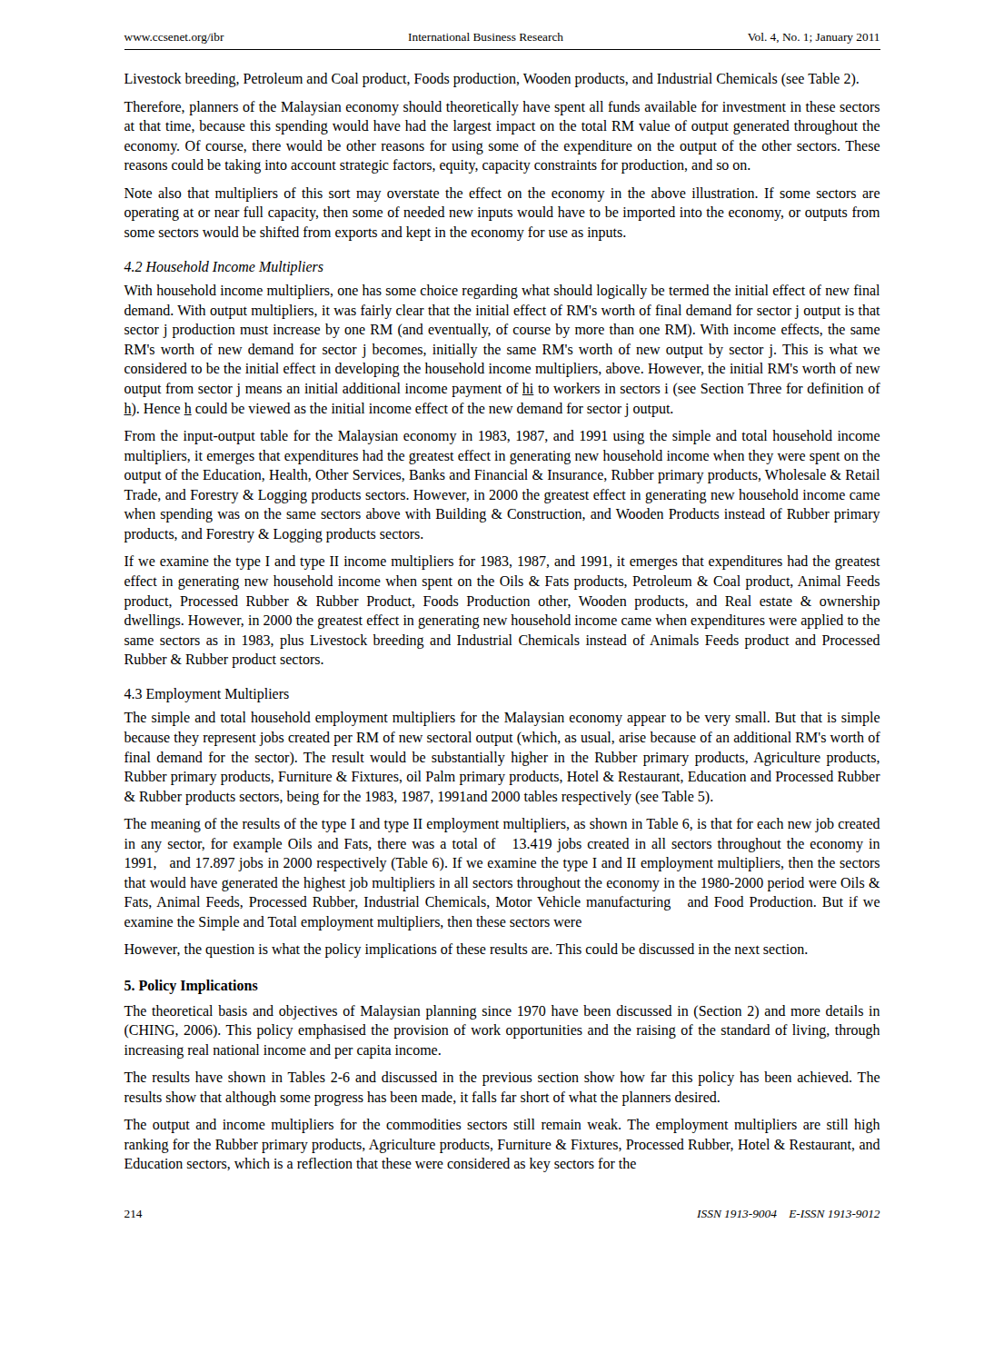www.ccsenet.org/ibr International Business Research Vol. 4, No. 1; January 2011
Livestock breeding, Petroleum and Coal product, Foods production, Wooden products, and Industrial Chemicals (see Table 2).
Therefore, planners of the Malaysian economy should theoretically have spent all funds available for investment in these sectors at that time, because this spending would have had the largest impact on the total RM value of output generated throughout the economy. Of course, there would be other reasons for using some of the expenditure on the output of the other sectors. These reasons could be taking into account strategic factors, equity, capacity constraints for production, and so on.
Note also that multipliers of this sort may overstate the effect on the economy in the above illustration. If some sectors are operating at or near full capacity, then some of needed new inputs would have to be imported into the economy, or outputs from some sectors would be shifted from exports and kept in the economy for use as inputs.
4.2 Household Income Multipliers
With household income multipliers, one has some choice regarding what should logically be termed the initial effect of new final demand. With output multipliers, it was fairly clear that the initial effect of RM's worth of final demand for sector j output is that sector j production must increase by one RM (and eventually, of course by more than one RM). With income effects, the same RM's worth of new demand for sector j becomes, initially the same RM's worth of new output by sector j. This is what we considered to be the initial effect in developing the household income multipliers, above. However, the initial RM's worth of new output from sector j means an initial additional income payment of hi to workers in sectors i (see Section Three for definition of h). Hence h could be viewed as the initial income effect of the new demand for sector j output.
From the input-output table for the Malaysian economy in 1983, 1987, and 1991 using the simple and total household income multipliers, it emerges that expenditures had the greatest effect in generating new household income when they were spent on the output of the Education, Health, Other Services, Banks and Financial & Insurance, Rubber primary products, Wholesale & Retail Trade, and Forestry & Logging products sectors. However, in 2000 the greatest effect in generating new household income came when spending was on the same sectors above with Building & Construction, and Wooden Products instead of Rubber primary products, and Forestry & Logging products sectors.
If we examine the type I and type II income multipliers for 1983, 1987, and 1991, it emerges that expenditures had the greatest effect in generating new household income when spent on the Oils & Fats products, Petroleum & Coal product, Animal Feeds product, Processed Rubber & Rubber Product, Foods Production other, Wooden products, and Real estate & ownership dwellings. However, in 2000 the greatest effect in generating new household income came when expenditures were applied to the same sectors as in 1983, plus Livestock breeding and Industrial Chemicals instead of Animals Feeds product and Processed Rubber & Rubber product sectors.
4.3 Employment Multipliers
The simple and total household employment multipliers for the Malaysian economy appear to be very small. But that is simple because they represent jobs created per RM of new sectoral output (which, as usual, arise because of an additional RM's worth of final demand for the sector). The result would be substantially higher in the Rubber primary products, Agriculture products, Rubber primary products, Furniture & Fixtures, oil Palm primary products, Hotel & Restaurant, Education and Processed Rubber & Rubber products sectors, being for the 1983, 1987, 1991and 2000 tables respectively (see Table 5).
The meaning of the results of the type I and type II employment multipliers, as shown in Table 6, is that for each new job created in any sector, for example Oils and Fats, there was a total of 13.419 jobs created in all sectors throughout the economy in 1991, and 17.897 jobs in 2000 respectively (Table 6). If we examine the type I and II employment multipliers, then the sectors that would have generated the highest job multipliers in all sectors throughout the economy in the 1980-2000 period were Oils & Fats, Animal Feeds, Processed Rubber, Industrial Chemicals, Motor Vehicle manufacturing and Food Production. But if we examine the Simple and Total employment multipliers, then these sectors were
However, the question is what the policy implications of these results are. This could be discussed in the next section.
5. Policy Implications
The theoretical basis and objectives of Malaysian planning since 1970 have been discussed in (Section 2) and more details in (CHING, 2006). This policy emphasised the provision of work opportunities and the raising of the standard of living, through increasing real national income and per capita income.
The results have shown in Tables 2-6 and discussed in the previous section show how far this policy has been achieved. The results show that although some progress has been made, it falls far short of what the planners desired.
The output and income multipliers for the commodities sectors still remain weak. The employment multipliers are still high ranking for the Rubber primary products, Agriculture products, Furniture & Fixtures, Processed Rubber, Hotel & Restaurant, and Education sectors, which is a reflection that these were considered as key sectors for the
214 ISSN 1913-9004 E-ISSN 1913-9012